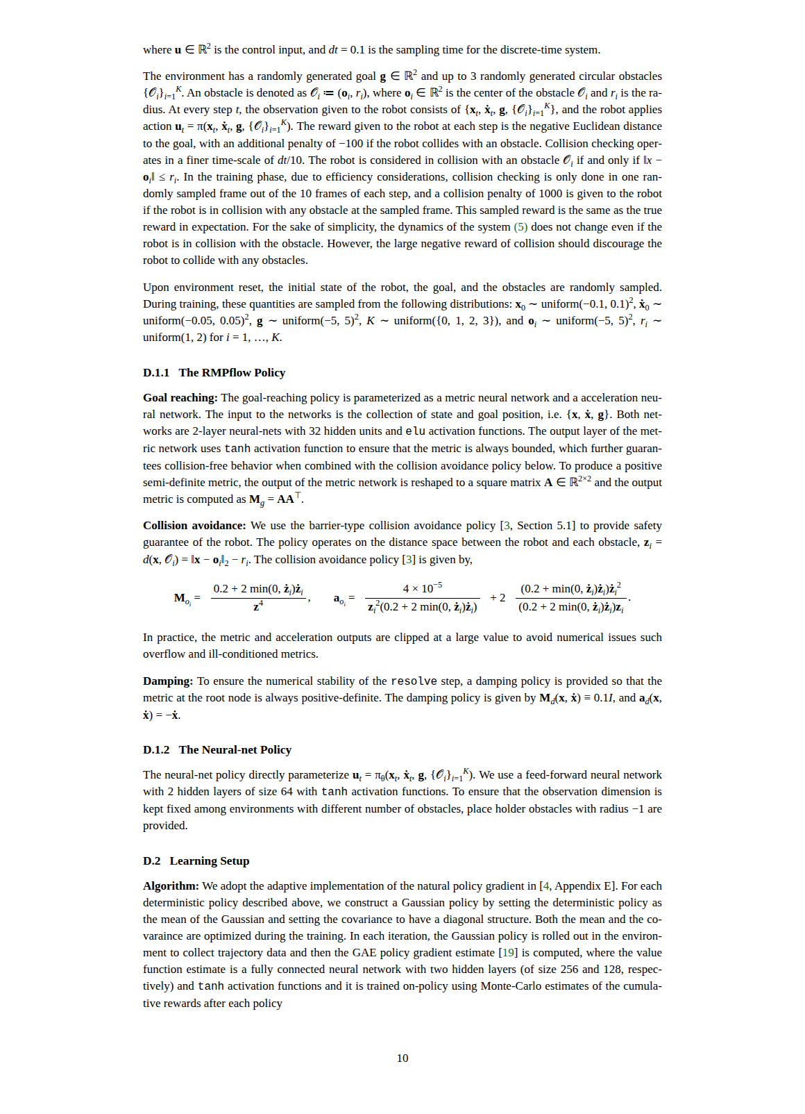where u ∈ ℝ2 is the control input, and dt = 0.1 is the sampling time for the discrete-time system.
The environment has a randomly generated goal g ∈ ℝ2 and up to 3 randomly generated circular obstacles {𝒪i}i=1K. An obstacle is denoted as 𝒪i ≔ (oi, ri), where oi ∈ ℝ2 is the center of the obstacle 𝒪i and ri is the radius. At every step t, the observation given to the robot consists of {xt, ẋt, g, {𝒪i}i=1K}, and the robot applies action ut = π(xt, ẋt, g, {𝒪i}i=1K). The reward given to the robot at each step is the negative Euclidean distance to the goal, with an additional penalty of −100 if the robot collides with an obstacle. Collision checking operates in a finer time-scale of dt/10. The robot is considered in collision with an obstacle 𝒪i if and only if ‖x − oi‖ ≤ ri. In the training phase, due to efficiency considerations, collision checking is only done in one randomly sampled frame out of the 10 frames of each step, and a collision penalty of 1000 is given to the robot if the robot is in collision with any obstacle at the sampled frame. This sampled reward is the same as the true reward in expectation. For the sake of simplicity, the dynamics of the system (5) does not change even if the robot is in collision with the obstacle. However, the large negative reward of collision should discourage the robot to collide with any obstacles.
Upon environment reset, the initial state of the robot, the goal, and the obstacles are randomly sampled. During training, these quantities are sampled from the following distributions: x0 ∼ uniform(−0.1, 0.1)2, ẋ0 ∼ uniform(−0.05, 0.05)2, g ∼ uniform(−5, 5)2, K ∼ uniform({0, 1, 2, 3}), and oi ∼ uniform(−5, 5)2, ri ∼ uniform(1, 2) for i = 1, …, K.
D.1.1 The RMPflow Policy
Goal reaching: The goal-reaching policy is parameterized as a metric neural network and a acceleration neural network. The input to the networks is the collection of state and goal position, i.e. {x, ẋ, g}. Both networks are 2-layer neural-nets with 32 hidden units and elu activation functions. The output layer of the metric network uses tanh activation function to ensure that the metric is always bounded, which further guarantees collision-free behavior when combined with the collision avoidance policy below. To produce a positive semi-definite metric, the output of the metric network is reshaped to a square matrix A ∈ ℝ2×2 and the output metric is computed as Mg = AA⊤.
Collision avoidance: We use the barrier-type collision avoidance policy [3, Section 5.1] to provide safety guarantee of the robot. The policy operates on the distance space between the robot and each obstacle, zi = d(x, 𝒪i) = ‖x − oi‖2 − ri. The collision avoidance policy [3] is given by,
| M o i = | 0.2 + 2 min(0, ż i ) ż i z 4 , | a o i = | 4 × 10 −5 z i 2 (0.2 + 2 min(0, ż i ) ż i ) | + 2 | (0.2 + min(0, ż i ) ż i ) ż i 2 (0.2 + 2 min(0, ż i ) ż i ) z i . |
In practice, the metric and acceleration outputs are clipped at a large value to avoid numerical issues such overflow and ill-conditioned metrics.
Damping: To ensure the numerical stability of the resolve step, a damping policy is provided so that the metric at the root node is always positive-definite. The damping policy is given by Md(x, ẋ) ≡ 0.1I, and ad(x, ẋ) = −ẋ.
D.1.2 The Neural-net Policy
The neural-net policy directly parameterize ut = πθ(xt, ẋt, g, {𝒪i}i=1K). We use a feed-forward neural network with 2 hidden layers of size 64 with tanh activation functions. To ensure that the observation dimension is kept fixed among environments with different number of obstacles, place holder obstacles with radius −1 are provided.
D.2 Learning Setup
Algorithm: We adopt the adaptive implementation of the natural policy gradient in [4, Appendix E]. For each deterministic policy described above, we construct a Gaussian policy by setting the deterministic policy as the mean of the Gaussian and setting the covariance to have a diagonal structure. Both the mean and the covaraince are optimized during the training. In each iteration, the Gaussian policy is rolled out in the environment to collect trajectory data and then the GAE policy gradient estimate [19] is computed, where the value function estimate is a fully connected neural network with two hidden layers (of size 256 and 128, respectively) and tanh activation functions and it is trained on-policy using Monte-Carlo estimates of the cumulative rewards after each policy
10